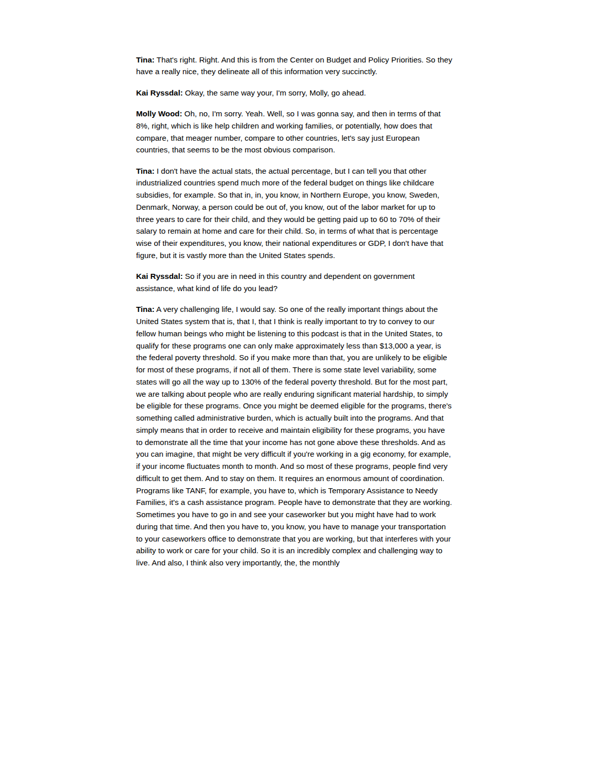Tina: That's right. Right. And this is from the Center on Budget and Policy Priorities. So they have a really nice, they delineate all of this information very succinctly.
Kai Ryssdal: Okay, the same way your, I'm sorry, Molly, go ahead.
Molly Wood: Oh, no, I'm sorry. Yeah. Well, so I was gonna say, and then in terms of that 8%, right, which is like help children and working families, or potentially, how does that compare, that meager number, compare to other countries, let's say just European countries, that seems to be the most obvious comparison.
Tina: I don't have the actual stats, the actual percentage, but I can tell you that other industrialized countries spend much more of the federal budget on things like childcare subsidies, for example. So that in, in, you know, in Northern Europe, you know, Sweden, Denmark, Norway, a person could be out of, you know, out of the labor market for up to three years to care for their child, and they would be getting paid up to 60 to 70% of their salary to remain at home and care for their child. So, in terms of what that is percentage wise of their expenditures, you know, their national expenditures or GDP, I don't have that figure, but it is vastly more than the United States spends.
Kai Ryssdal: So if you are in need in this country and dependent on government assistance, what kind of life do you lead?
Tina: A very challenging life, I would say. So one of the really important things about the United States system that is, that I, that I think is really important to try to convey to our fellow human beings who might be listening to this podcast is that in the United States, to qualify for these programs one can only make approximately less than $13,000 a year, is the federal poverty threshold. So if you make more than that, you are unlikely to be eligible for most of these programs, if not all of them. There is some state level variability, some states will go all the way up to 130% of the federal poverty threshold. But for the most part, we are talking about people who are really enduring significant material hardship, to simply be eligible for these programs. Once you might be deemed eligible for the programs, there's something called administrative burden, which is actually built into the programs. And that simply means that in order to receive and maintain eligibility for these programs, you have to demonstrate all the time that your income has not gone above these thresholds. And as you can imagine, that might be very difficult if you're working in a gig economy, for example, if your income fluctuates month to month. And so most of these programs, people find very difficult to get them. And to stay on them. It requires an enormous amount of coordination. Programs like TANF, for example, you have to, which is Temporary Assistance to Needy Families, it's a cash assistance program. People have to demonstrate that they are working. Sometimes you have to go in and see your caseworker but you might have had to work during that time. And then you have to, you know, you have to manage your transportation to your caseworkers office to demonstrate that you are working, but that interferes with your ability to work or care for your child. So it is an incredibly complex and challenging way to live. And also, I think also very importantly, the, the monthly